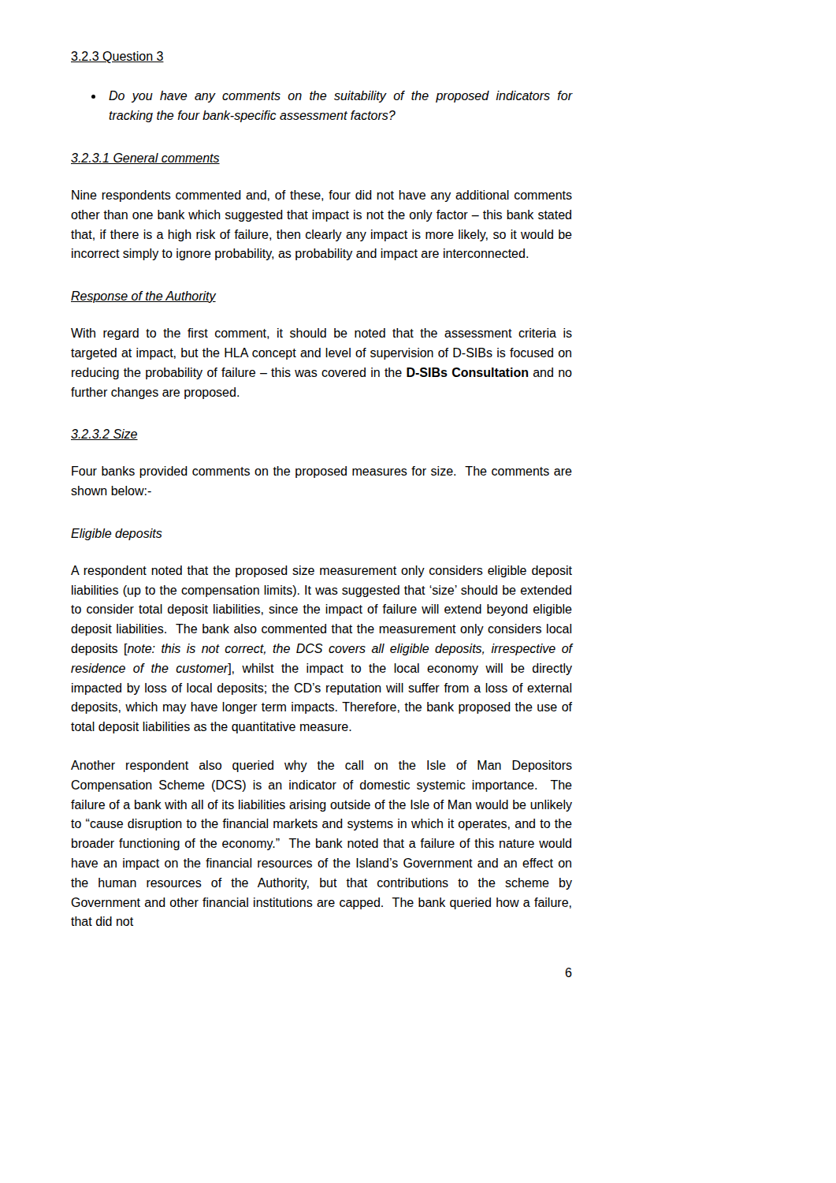3.2.3 Question 3
Do you have any comments on the suitability of the proposed indicators for tracking the four bank-specific assessment factors?
3.2.3.1 General comments
Nine respondents commented and, of these, four did not have any additional comments other than one bank which suggested that impact is not the only factor – this bank stated that, if there is a high risk of failure, then clearly any impact is more likely, so it would be incorrect simply to ignore probability, as probability and impact are interconnected.
Response of the Authority
With regard to the first comment, it should be noted that the assessment criteria is targeted at impact, but the HLA concept and level of supervision of D-SIBs is focused on reducing the probability of failure – this was covered in the D-SIBs Consultation and no further changes are proposed.
3.2.3.2 Size
Four banks provided comments on the proposed measures for size. The comments are shown below:-
Eligible deposits
A respondent noted that the proposed size measurement only considers eligible deposit liabilities (up to the compensation limits). It was suggested that ‘size’ should be extended to consider total deposit liabilities, since the impact of failure will extend beyond eligible deposit liabilities. The bank also commented that the measurement only considers local deposits [note: this is not correct, the DCS covers all eligible deposits, irrespective of residence of the customer], whilst the impact to the local economy will be directly impacted by loss of local deposits; the CD’s reputation will suffer from a loss of external deposits, which may have longer term impacts. Therefore, the bank proposed the use of total deposit liabilities as the quantitative measure.
Another respondent also queried why the call on the Isle of Man Depositors Compensation Scheme (DCS) is an indicator of domestic systemic importance. The failure of a bank with all of its liabilities arising outside of the Isle of Man would be unlikely to “cause disruption to the financial markets and systems in which it operates, and to the broader functioning of the economy.” The bank noted that a failure of this nature would have an impact on the financial resources of the Island’s Government and an effect on the human resources of the Authority, but that contributions to the scheme by Government and other financial institutions are capped. The bank queried how a failure, that did not
6